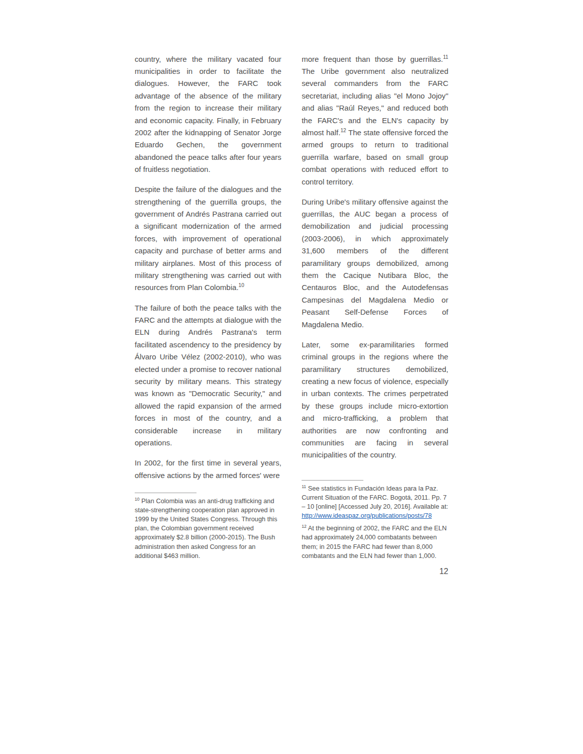country, where the military vacated four municipalities in order to facilitate the dialogues. However, the FARC took advantage of the absence of the military from the region to increase their military and economic capacity. Finally, in February 2002 after the kidnapping of Senator Jorge Eduardo Gechen, the government abandoned the peace talks after four years of fruitless negotiation.
Despite the failure of the dialogues and the strengthening of the guerrilla groups, the government of Andrés Pastrana carried out a significant modernization of the armed forces, with improvement of operational capacity and purchase of better arms and military airplanes. Most of this process of military strengthening was carried out with resources from Plan Colombia.10
The failure of both the peace talks with the FARC and the attempts at dialogue with the ELN during Andrés Pastrana's term facilitated ascendency to the presidency by Álvaro Uribe Vélez (2002-2010), who was elected under a promise to recover national security by military means. This strategy was known as "Democratic Security," and allowed the rapid expansion of the armed forces in most of the country, and a considerable increase in military operations.
In 2002, for the first time in several years, offensive actions by the armed forces' were
10 Plan Colombia was an anti-drug trafficking and state-strengthening cooperation plan approved in 1999 by the United States Congress. Through this plan, the Colombian government received approximately $2.8 billion (2000-2015). The Bush administration then asked Congress for an additional $463 million.
more frequent than those by guerrillas.11 The Uribe government also neutralized several commanders from the FARC secretariat, including alias "el Mono Jojoy" and alias "Raúl Reyes," and reduced both the FARC's and the ELN's capacity by almost half.12 The state offensive forced the armed groups to return to traditional guerrilla warfare, based on small group combat operations with reduced effort to control territory.
During Uribe's military offensive against the guerrillas, the AUC began a process of demobilization and judicial processing (2003-2006), in which approximately 31,600 members of the different paramilitary groups demobilized, among them the Cacique Nutibara Bloc, the Centauros Bloc, and the Autodefensas Campesinas del Magdalena Medio or Peasant Self-Defense Forces of Magdalena Medio.
Later, some ex-paramilitaries formed criminal groups in the regions where the paramilitary structures demobilized, creating a new focus of violence, especially in urban contexts. The crimes perpetrated by these groups include micro-extortion and micro-trafficking, a problem that authorities are now confronting and communities are facing in several municipalities of the country.
11 See statistics in Fundación Ideas para la Paz. Current Situation of the FARC. Bogotá, 2011. Pp. 7 – 10 [online] [Accessed July 20, 2016]. Available at: http://www.ideaspaz.org/publications/posts/78
12 At the beginning of 2002, the FARC and the ELN had approximately 24,000 combatants between them; in 2015 the FARC had fewer than 8,000 combatants and the ELN had fewer than 1,000.
12